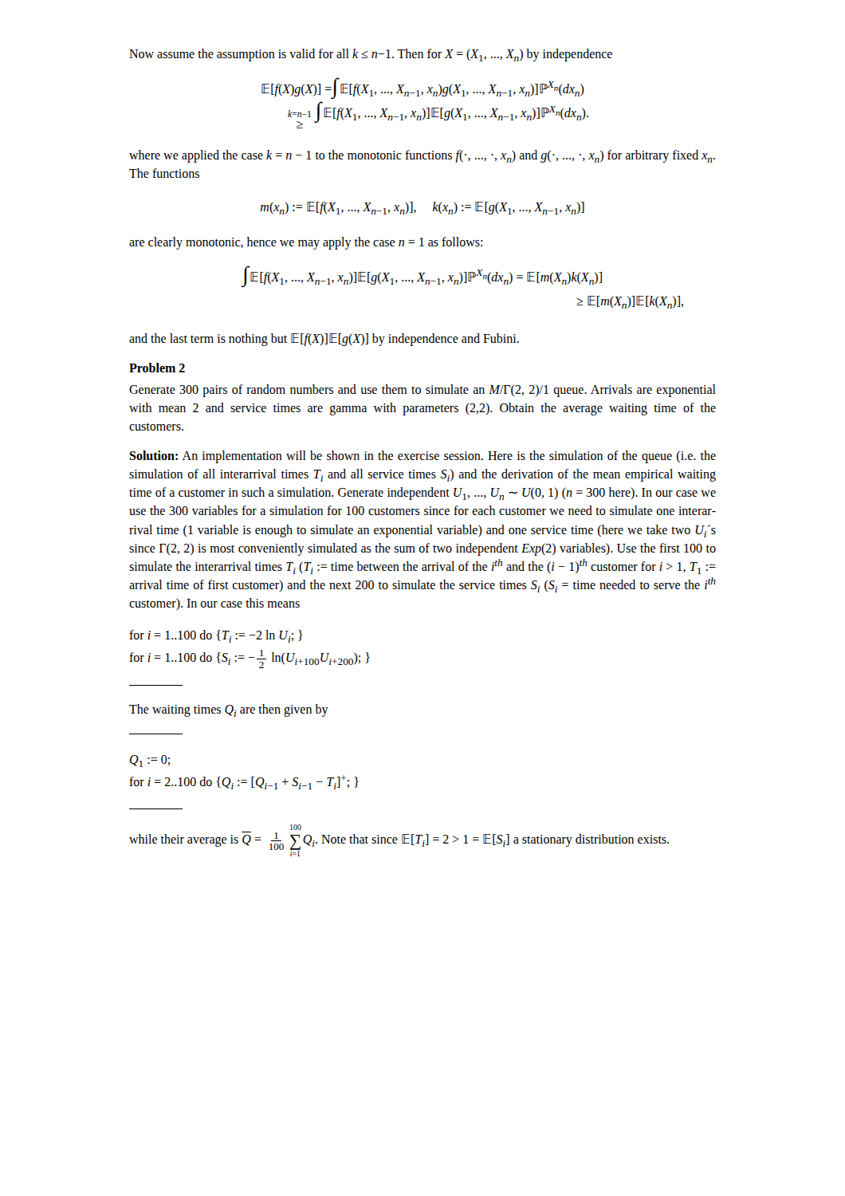Now assume the assumption is valid for all k ≤ n−1. Then for X = (X1, ..., Xn) by independence
𝔼[f(X)g(X)] = ∫ 𝔼[f(X1, ..., Xn−1, xn)g(X1, ..., Xn−1, xn)]ℙXn(dxn)
k=n−1≥ ∫ 𝔼[f(X1, ..., Xn−1, xn)]𝔼[g(X1, ..., Xn−1, xn)]ℙXn(dxn).
where we applied the case k = n − 1 to the monotonic functions f(·, ..., ·, xn) and g(·, ..., ·, xn) for arbitrary fixed xn. The functions
m(xn) := 𝔼[f(X1, ..., Xn−1, xn)], k(xn) := 𝔼[g(X1, ..., Xn−1, xn)]
are clearly monotonic, hence we may apply the case n = 1 as follows:
∫ 𝔼[f(X1, ..., Xn−1, xn)]𝔼[g(X1, ..., Xn−1, xn)]ℙXn(dxn) = 𝔼[m(Xn)k(Xn)]
≥ 𝔼[m(Xn)]𝔼[k(Xn)],
and the last term is nothing but 𝔼[f(X)]𝔼[g(X)] by independence and Fubini.
Problem 2
Generate 300 pairs of random numbers and use them to simulate an M/Γ(2, 2)/1 queue. Arrivals are exponential with mean 2 and service times are gamma with parameters (2,2). Obtain the average waiting time of the customers.
Solution: An implementation will be shown in the exercise session. Here is the simulation of the queue (i.e. the simulation of all interarrival times Ti and all service times Si) and the derivation of the mean empirical waiting time of a customer in such a simulation. Generate independent U1, ..., Un ∼ U(0, 1) (n = 300 here). In our case we use the 300 variables for a simulation for 100 customers since for each customer we need to simulate one interarrival time (1 variable is enough to simulate an exponential variable) and one service time (here we take two Ui´s since Γ(2, 2) is most conveniently simulated as the sum of two independent Exp(2) variables). Use the first 100 to simulate the interarrival times Ti (Ti := time between the arrival of the ith and the (i − 1)th customer for i > 1, T1 := arrival time of first customer) and the next 200 to simulate the service times Si (Si = time needed to serve the ith customer). In our case this means
for i = 1..100 do {Ti := −2 ln Ui; }
for i = 1..100 do {Si := −12 ln(Ui+100Ui+200); }
The waiting times Qi are then given by
Q1 := 0;
for i = 2..100 do {Qi := [Qi−1 + Si−1 − Ti]+; }
while their average is Q = 1100100∑i=1 Qi. Note that since 𝔼[Ti] = 2 > 1 = 𝔼[Si] a stationary distribution exists.